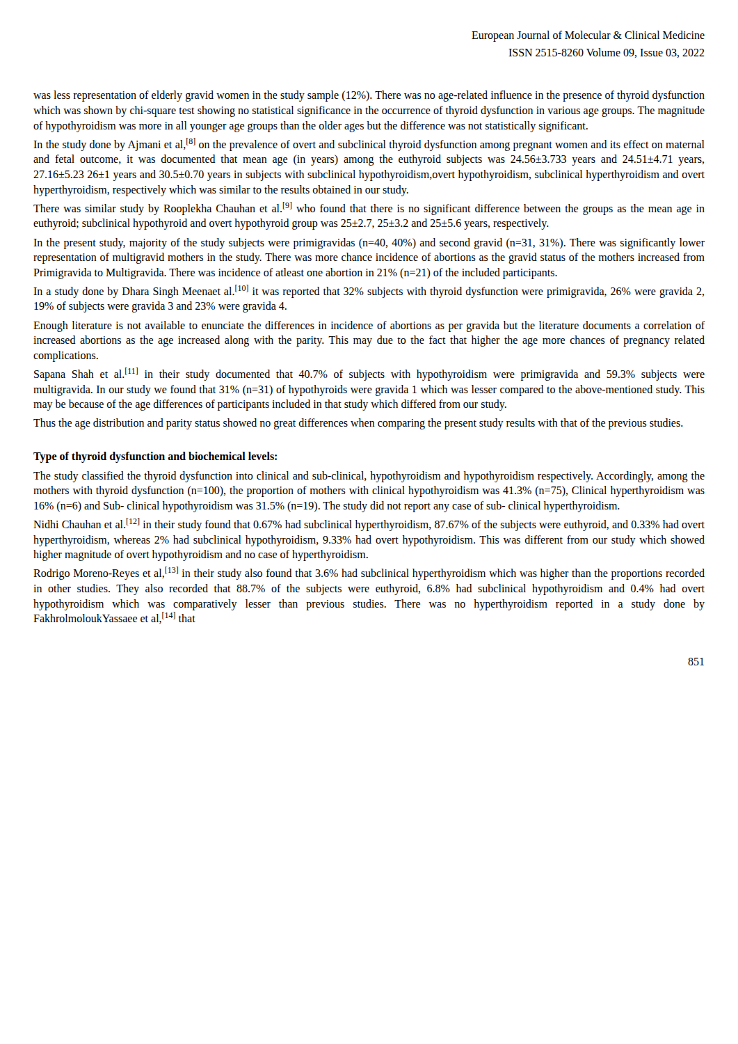European Journal of Molecular & Clinical Medicine
ISSN 2515-8260 Volume 09, Issue 03, 2022
was less representation of elderly gravid women in the study sample (12%). There was no age-related influence in the presence of thyroid dysfunction which was shown by chi-square test showing no statistical significance in the occurrence of thyroid dysfunction in various age groups. The magnitude of hypothyroidism was more in all younger age groups than the older ages but the difference was not statistically significant.
In the study done by Ajmani et al,[8] on the prevalence of overt and subclinical thyroid dysfunction among pregnant women and its effect on maternal and fetal outcome, it was documented that mean age (in years) among the euthyroid subjects was 24.56±3.733 years and 24.51±4.71 years, 27.16±5.23 26±1 years and 30.5±0.70 years in subjects with subclinical hypothyroidism,overt hypothyroidism, subclinical hyperthyroidism and overt hyperthyroidism, respectively which was similar to the results obtained in our study.
There was similar study by Rooplekha Chauhan et al.[9] who found that there is no significant difference between the groups as the mean age in euthyroid; subclinical hypothyroid and overt hypothyroid group was 25±2.7, 25±3.2 and 25±5.6 years, respectively.
In the present study, majority of the study subjects were primigravidas (n=40, 40%) and second gravid (n=31, 31%). There was significantly lower representation of multigravid mothers in the study. There was more chance incidence of abortions as the gravid status of the mothers increased from Primigravida to Multigravida. There was incidence of atleast one abortion in 21% (n=21) of the included participants.
In a study done by Dhara Singh Meenaet al.[10] it was reported that 32% subjects with thyroid dysfunction were primigravida, 26% were gravida 2, 19% of subjects were gravida 3 and 23% were gravida 4.
Enough literature is not available to enunciate the differences in incidence of abortions as per gravida but the literature documents a correlation of increased abortions as the age increased along with the parity. This may due to the fact that higher the age more chances of pregnancy related complications.
Sapana Shah et al.[11] in their study documented that 40.7% of subjects with hypothyroidism were primigravida and 59.3% subjects were multigravida. In our study we found that 31% (n=31) of hypothyroids were gravida 1 which was lesser compared to the above-mentioned study. This may be because of the age differences of participants included in that study which differed from our study.
Thus the age distribution and parity status showed no great differences when comparing the present study results with that of the previous studies.
Type of thyroid dysfunction and biochemical levels:
The study classified the thyroid dysfunction into clinical and sub-clinical, hypothyroidism and hypothyroidism respectively. Accordingly, among the mothers with thyroid dysfunction (n=100), the proportion of mothers with clinical hypothyroidism was 41.3% (n=75), Clinical hyperthyroidism was 16% (n=6) and Sub- clinical hypothyroidism was 31.5% (n=19). The study did not report any case of sub- clinical hyperthyroidism.
Nidhi Chauhan et al.[12] in their study found that 0.67% had subclinical hyperthyroidism, 87.67% of the subjects were euthyroid, and 0.33% had overt hyperthyroidism, whereas 2% had subclinical hypothyroidism, 9.33% had overt hypothyroidism. This was different from our study which showed higher magnitude of overt hypothyroidism and no case of hyperthyroidism.
Rodrigo Moreno-Reyes et al,[13] in their study also found that 3.6% had subclinical hyperthyroidism which was higher than the proportions recorded in other studies. They also recorded that 88.7% of the subjects were euthyroid, 6.8% had subclinical hypothyroidism and 0.4% had overt hypothyroidism which was comparatively lesser than previous studies. There was no hyperthyroidism reported in a study done by FakhrolmoloukYassaee et al,[14] that
851